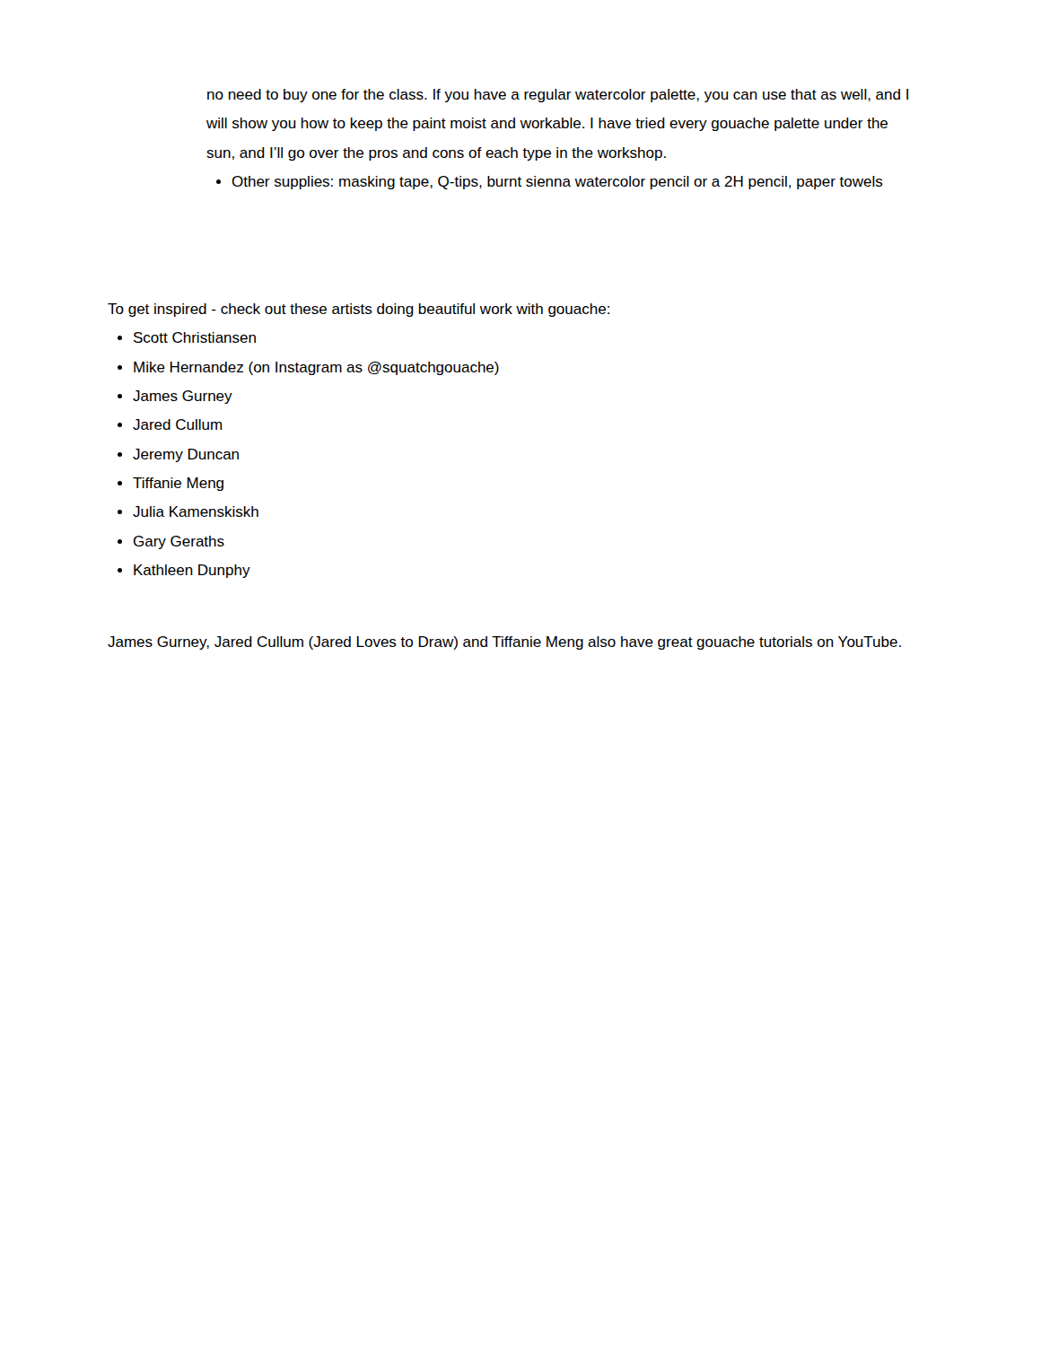no need to buy one for the class. If you have a regular watercolor palette, you can use that as well, and I will show you how to keep the paint moist and workable. I have tried every gouache palette under the sun, and I’ll go over the pros and cons of each type in the workshop.
Other supplies: masking tape, Q-tips, burnt sienna watercolor pencil or a 2H pencil, paper towels
To get inspired - check out these artists doing beautiful work with gouache:
Scott Christiansen
Mike Hernandez (on Instagram as @squatchgouache)
James Gurney
Jared Cullum
Jeremy Duncan
Tiffanie Meng
Julia Kamenskiskh
Gary Geraths
Kathleen Dunphy
James Gurney, Jared Cullum (Jared Loves to Draw) and Tiffanie Meng also have great gouache tutorials on YouTube.